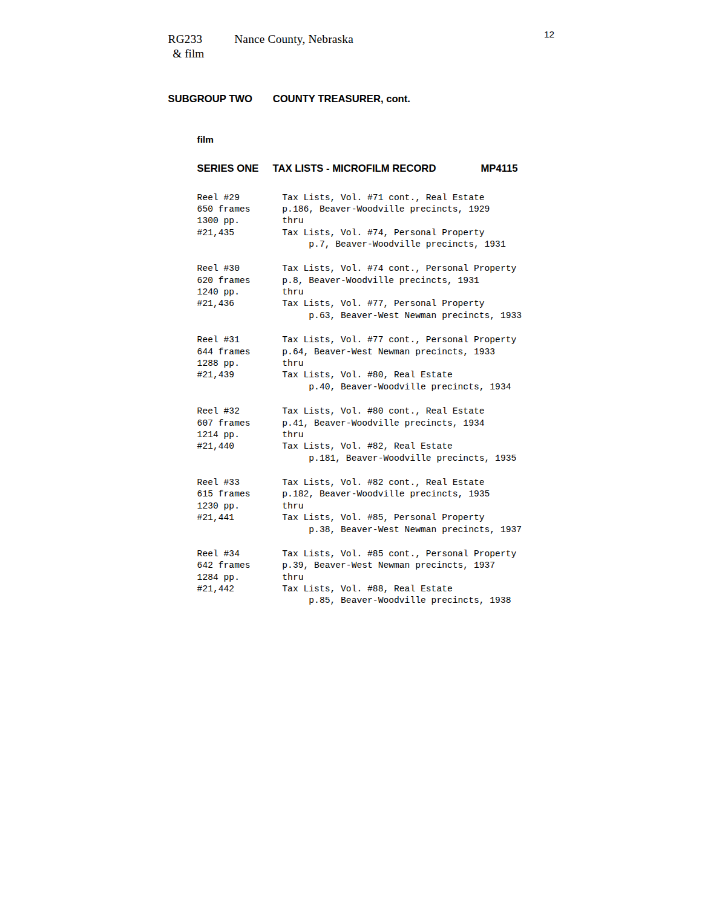12
RG233 Nance County, Nebraska
& film
SUBGROUP TWO COUNTY TREASURER, cont.
film
SERIES ONE TAX LISTS - MICROFILM RECORD MP4115
Reel #29        Tax Lists, Vol. #71 cont., Real Estate
650 frames      p.186, Beaver-Woodville precincts, 1929
1300 pp.        thru
#21,435         Tax Lists, Vol. #74, Personal Property
                     p.7, Beaver-Woodville precincts, 1931
Reel #30        Tax Lists, Vol. #74 cont., Personal Property
620 frames      p.8, Beaver-Woodville precincts, 1931
1240 pp.        thru
#21,436         Tax Lists, Vol. #77, Personal Property
                     p.63, Beaver-West Newman precincts, 1933
Reel #31        Tax Lists, Vol. #77 cont., Personal Property
644 frames      p.64, Beaver-West Newman precincts, 1933
1288 pp.        thru
#21,439         Tax Lists, Vol. #80, Real Estate
                     p.40, Beaver-Woodville precincts, 1934
Reel #32        Tax Lists, Vol. #80 cont., Real Estate
607 frames      p.41, Beaver-Woodville precincts, 1934
1214 pp.        thru
#21,440         Tax Lists, Vol. #82, Real Estate
                     p.181, Beaver-Woodville precincts, 1935
Reel #33        Tax Lists, Vol. #82 cont., Real Estate
615 frames      p.182, Beaver-Woodville precincts, 1935
1230 pp.        thru
#21,441         Tax Lists, Vol. #85, Personal Property
                     p.38, Beaver-West Newman precincts, 1937
Reel #34        Tax Lists, Vol. #85 cont., Personal Property
642 frames      p.39, Beaver-West Newman precincts, 1937
1284 pp.        thru
#21,442         Tax Lists, Vol. #88, Real Estate
                     p.85, Beaver-Woodville precincts, 1938